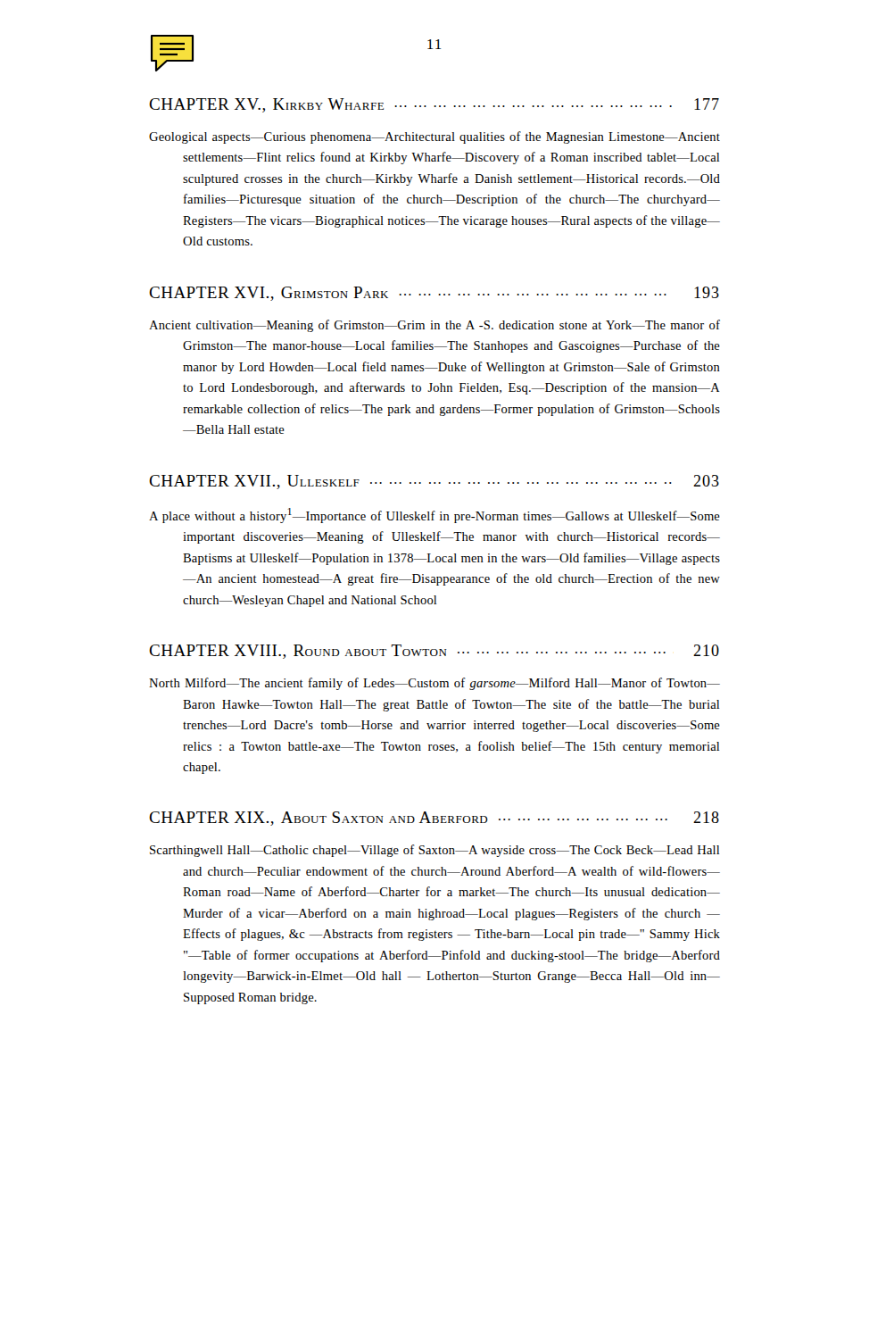11
CHAPTER XV., Kirkby Wharfe …………………………………………… 177
Geological aspects—Curious phenomena—Architectural qualities of the Magnesian Limestone—Ancient settlements—Flint relics found at Kirkby Wharfe—Discovery of a Roman inscribed tablet—Local sculptured crosses in the church—Kirkby Wharfe a Danish settlement—Historical records.—Old families—Picturesque situation of the church—Description of the church—The churchyard—Registers—The vicars—Biographical notices—The vicarage houses—Rural aspects of the village—Old customs.
CHAPTER XVI., Grimston Park …………………………………………… 193
Ancient cultivation—Meaning of Grimston—Grim in the A -S. dedication stone at York—The manor of Grimston—The manor-house—Local families—The Stanhopes and Gascoignes—Purchase of the manor by Lord Howden—Local field names—Duke of Wellington at Grimston—Sale of Grimston to Lord Londesborough, and afterwards to John Fielden, Esq.—Description of the mansion—A remarkable collection of relics—The park and gardens—Former population of Grimston—Schools—Bella Hall estate
CHAPTER XVII., Ulleskelf …………………………………………… 203
A place without a history1—Importance of Ulleskelf in pre-Norman times—Gallows at Ulleskelf—Some important discoveries—Meaning of Ulleskelf—The manor with church—Historical records—Baptisms at Ulleskelf—Population in 1378—Local men in the wars—Old families—Village aspects—An ancient homestead—A great fire—Disappearance of the old church—Erection of the new church—Wesleyan Chapel and National School
CHAPTER XVIII., Round about Towton ……………………………… 210
North Milford—The ancient family of Ledes—Custom of garsome—Milford Hall—Manor of Towton—Baron Hawke—Towton Hall—The great Battle of Towton—The site of the battle—The burial trenches—Lord Dacre's tomb—Horse and warrior interred together—Local discoveries—Some relics : a Towton battle-axe—The Towton roses, a foolish belief—The 15th century memorial chapel.
CHAPTER XIX., About Saxton and Aberford ……………………… 218
Scarthingwell Hall—Catholic chapel—Village of Saxton—A wayside cross—The Cock Beck—Lead Hall and church—Peculiar endowment of the church—Around Aberford—A wealth of wild-flowers—Roman road—Name of Aberford—Charter for a market—The church—Its unusual dedication—Murder of a vicar—Aberford on a main highroad—Local plagues—Registers of the church — Effects of plagues, &c —Abstracts from registers — Tithe-barn—Local pin trade—" Sammy Hick "—Table of former occupations at Aberford—Pinfold and ducking-stool—The bridge—Aberford longevity—Barwick-in-Elmet—Old hall — Lotherton—Sturton Grange—Becca Hall—Old inn—Supposed Roman bridge.